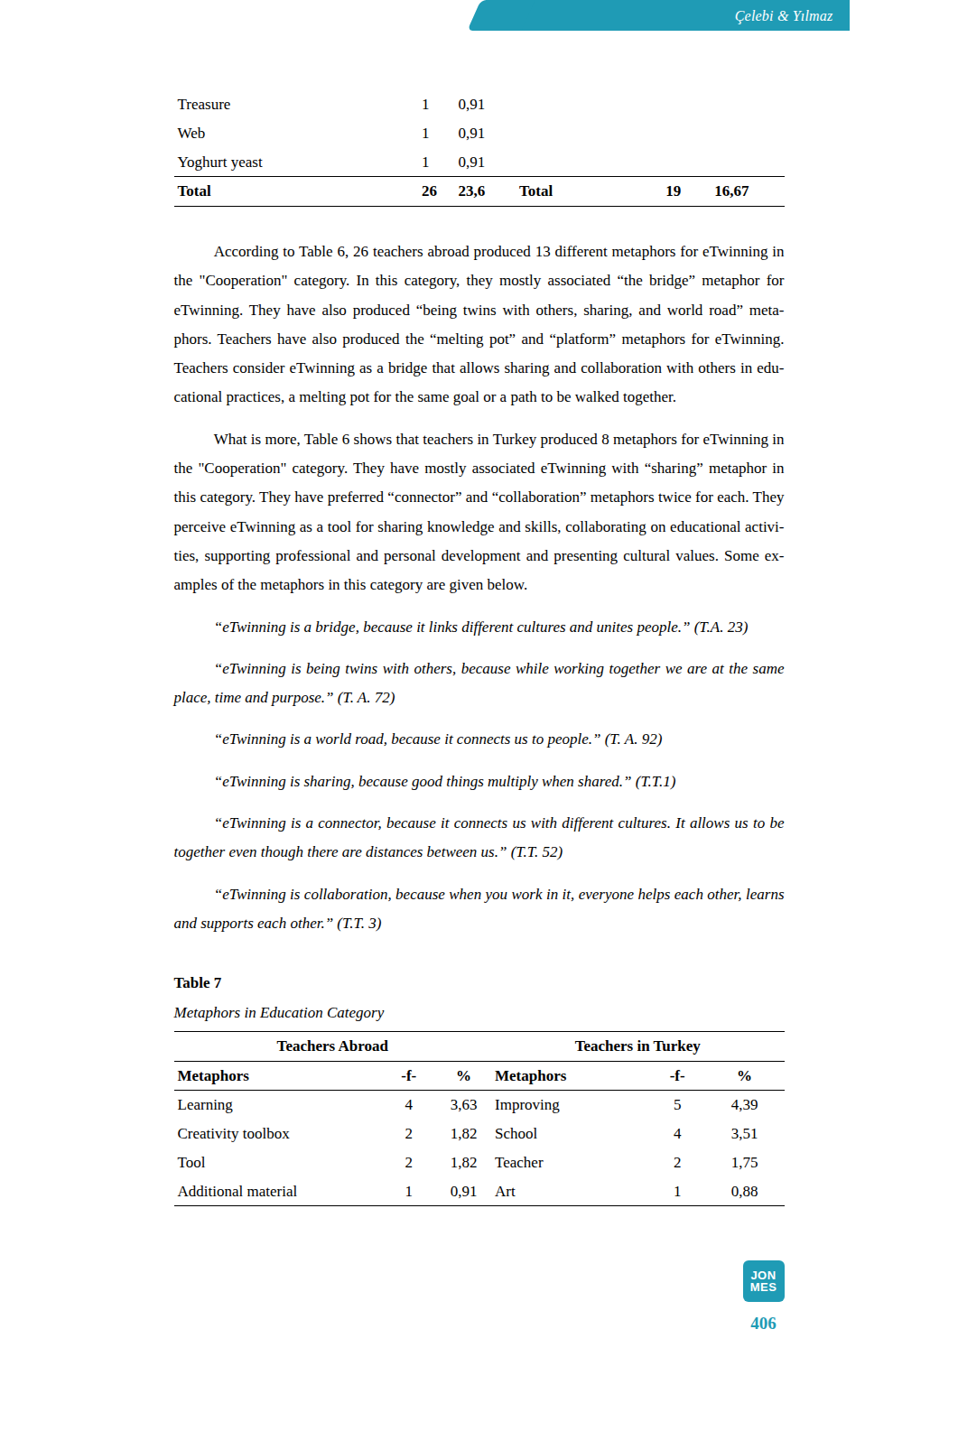Çelebi & Yılmaz
| Treasure | 1 | 0,91 | | | |
| Web | 1 | 0,91 | | | |
| Yoghurt yeast | 1 | 0,91 | | | |
| Total | 26 | 23,6 | Total | 19 | 16,67 |
According to Table 6, 26 teachers abroad produced 13 different metaphors for eTwinning in the "Cooperation" category. In this category, they mostly associated “the bridge” metaphor for eTwinning. They have also produced “being twins with others, sharing, and world road” metaphors. Teachers have also produced the “melting pot” and “platform” metaphors for eTwinning. Teachers consider eTwinning as a bridge that allows sharing and collaboration with others in educational practices, a melting pot for the same goal or a path to be walked together.
What is more, Table 6 shows that teachers in Turkey produced 8 metaphors for eTwinning in the "Cooperation" category. They have mostly associated eTwinning with “sharing” metaphor in this category. They have preferred “connector” and “collaboration” metaphors twice for each. They perceive eTwinning as a tool for sharing knowledge and skills, collaborating on educational activities, supporting professional and personal development and presenting cultural values. Some examples of the metaphors in this category are given below.
“eTwinning is a bridge, because it links different cultures and unites people.” (T.A. 23)
“eTwinning is being twins with others, because while working together we are at the same place, time and purpose.” (T. A. 72)
“eTwinning is a world road, because it connects us to people.” (T. A. 92)
“eTwinning is sharing, because good things multiply when shared.” (T.T.1)
“eTwinning is a connector, because it connects us with different cultures. It allows us to be together even though there are distances between us.” (T.T. 52)
“eTwinning is collaboration, because when you work in it, everyone helps each other, learns and supports each other.” (T.T. 3)
Table 7
Metaphors in Education Category
| Teachers Abroad | Teachers in Turkey |
| Metaphors | -f- | % | Metaphors | -f- | % |
| Learning | 4 | 3,63 | Improving | 5 | 4,39 |
| Creativity toolbox | 2 | 1,82 | School | 4 | 3,51 |
| Tool | 2 | 1,82 | Teacher | 2 | 1,75 |
| Additional material | 1 | 0,91 | Art | 1 | 0,88 |
JON MES
406